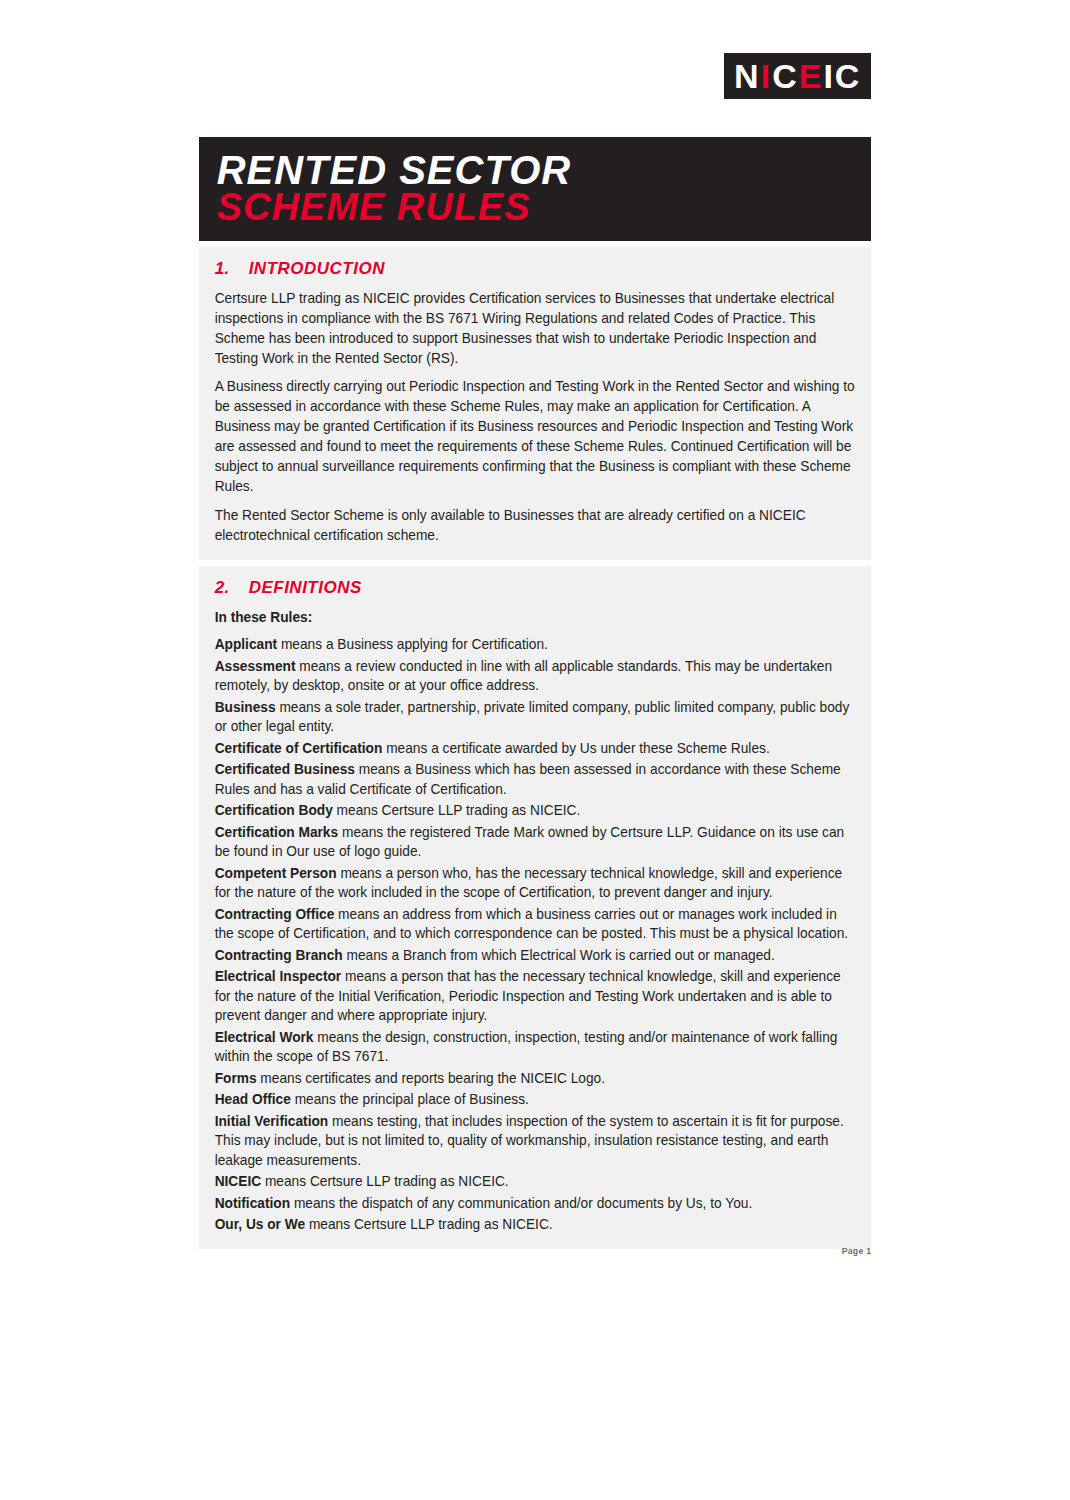NICEIC
Rented SectorScheme Rules
1. Introduction
Certsure LLP trading as NICEIC provides Certification services to Businesses that undertake electrical inspections in compliance with the BS 7671 Wiring Regulations and related Codes of Practice. This Scheme has been introduced to support Businesses that wish to undertake Periodic Inspection and Testing Work in the Rented Sector (RS).
A Business directly carrying out Periodic Inspection and Testing Work in the Rented Sector and wishing to be assessed in accordance with these Scheme Rules, may make an application for Certification. A Business may be granted Certification if its Business resources and Periodic Inspection and Testing Work are assessed and found to meet the requirements of these Scheme Rules. Continued Certification will be subject to annual surveillance requirements confirming that the Business is compliant with these Scheme Rules.
The Rented Sector Scheme is only available to Businesses that are already certified on a NICEIC electrotechnical certification scheme.
2. Definitions
In these Rules:
Applicant means a Business applying for Certification.
Assessment means a review conducted in line with all applicable standards. This may be undertaken remotely, by desktop, onsite or at your office address.
Business means a sole trader, partnership, private limited company, public limited company, public body or other legal entity.
Certificate of Certification means a certificate awarded by Us under these Scheme Rules.
Certificated Business means a Business which has been assessed in accordance with these Scheme Rules and has a valid Certificate of Certification.
Certification Body means Certsure LLP trading as NICEIC.
Certification Marks means the registered Trade Mark owned by Certsure LLP. Guidance on its use can be found in Our use of logo guide.
Competent Person means a person who, has the necessary technical knowledge, skill and experience for the nature of the work included in the scope of Certification, to prevent danger and injury.
Contracting Office means an address from which a business carries out or manages work included in the scope of Certification, and to which correspondence can be posted. This must be a physical location.
Contracting Branch means a Branch from which Electrical Work is carried out or managed.
Electrical Inspector means a person that has the necessary technical knowledge, skill and experience for the nature of the Initial Verification, Periodic Inspection and Testing Work undertaken and is able to prevent danger and where appropriate injury.
Electrical Work means the design, construction, inspection, testing and/or maintenance of work falling within the scope of BS 7671.
Forms means certificates and reports bearing the NICEIC Logo.
Head Office means the principal place of Business.
Initial Verification means testing, that includes inspection of the system to ascertain it is fit for purpose. This may include, but is not limited to, quality of workmanship, insulation resistance testing, and earth leakage measurements.
NICEIC means Certsure LLP trading as NICEIC.
Notification means the dispatch of any communication and/or documents by Us, to You.
Our, Us or We means Certsure LLP trading as NICEIC.
Page 1